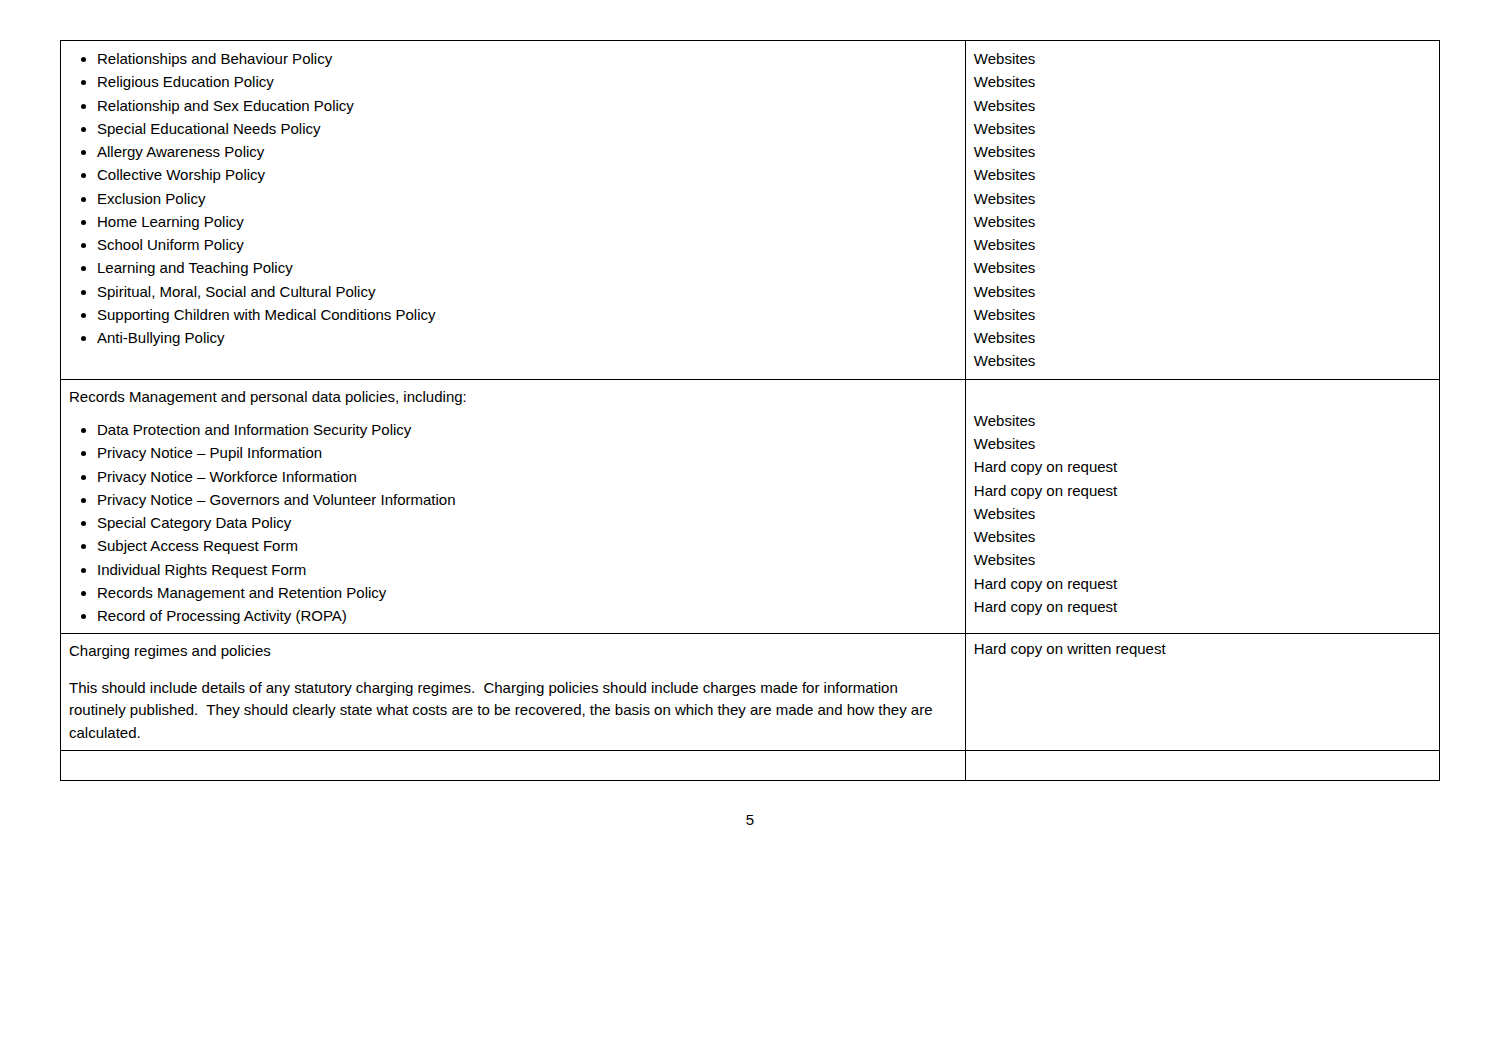| Relationships and Behaviour Policy Religious Education Policy Relationship and Sex Education Policy Special Educational Needs Policy Allergy Awareness Policy Collective Worship Policy Exclusion Policy Home Learning Policy School Uniform Policy Learning and Teaching Policy Spiritual, Moral, Social and Cultural Policy Supporting Children with Medical Conditions Policy Anti-Bullying Policy | Websites Websites Websites Websites Websites Websites Websites Websites Websites Websites Websites Websites Websites Websites |
| Records Management and personal data policies, including: Data Protection and Information Security Policy Privacy Notice – Pupil Information Privacy Notice – Workforce Information Privacy Notice – Governors and Volunteer Information Special Category Data Policy Subject Access Request Form Individual Rights Request Form Records Management and Retention Policy Record of Processing Activity (ROPA) | Websites Websites Hard copy on request Hard copy on request Websites Websites Websites Hard copy on request Hard copy on request |
| Charging regimes and policies This should include details of any statutory charging regimes. Charging policies should include charges made for information routinely published. They should clearly state what costs are to be recovered, the basis on which they are made and how they are calculated. | Hard copy on written request |
5